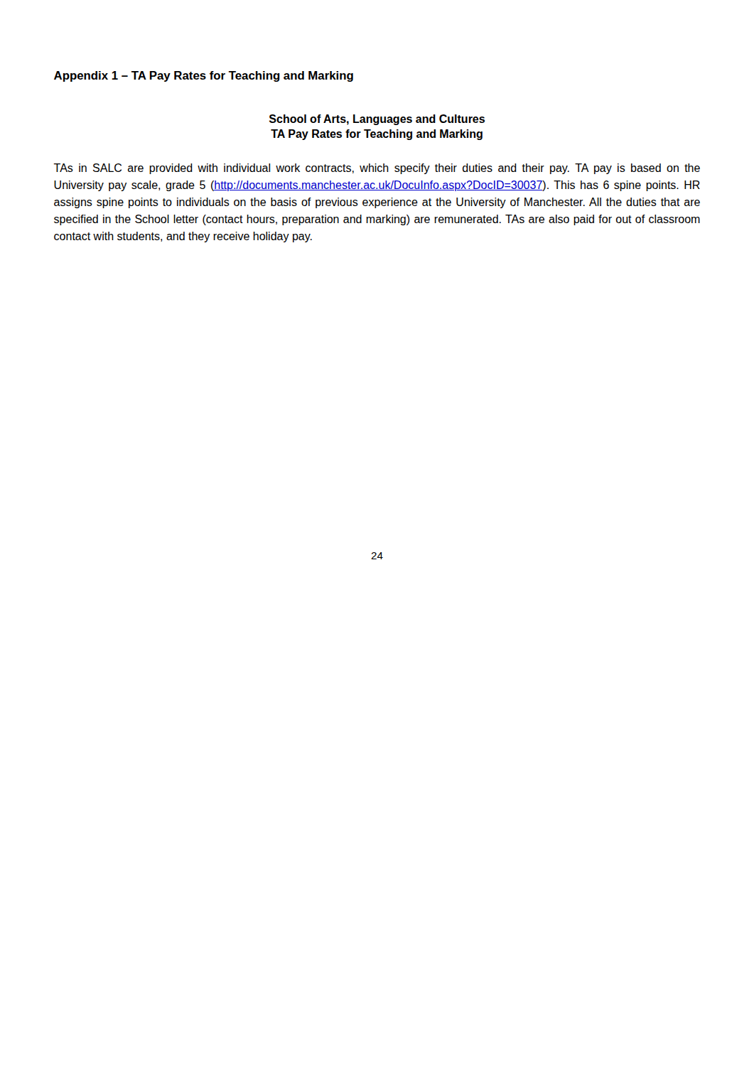Appendix 1 – TA Pay Rates for Teaching and Marking
School of Arts, Languages and Cultures
TA Pay Rates for Teaching and Marking
TAs in SALC are provided with individual work contracts, which specify their duties and their pay. TA pay is based on the University pay scale, grade 5 (http://documents.manchester.ac.uk/DocuInfo.aspx?DocID=30037). This has 6 spine points. HR assigns spine points to individuals on the basis of previous experience at the University of Manchester. All the duties that are specified in the School letter (contact hours, preparation and marking) are remunerated. TAs are also paid for out of classroom contact with students, and they receive holiday pay.
24